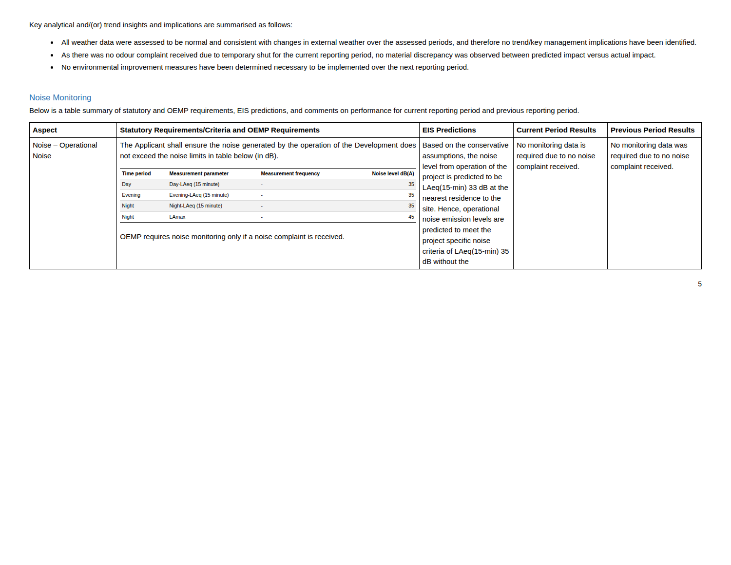Key analytical and/(or) trend insights and implications are summarised as follows:
All weather data were assessed to be normal and consistent with changes in external weather over the assessed periods, and therefore no trend/key management implications have been identified.
As there was no odour complaint received due to temporary shut for the current reporting period, no material discrepancy was observed between predicted impact versus actual impact.
No environmental improvement measures have been determined necessary to be implemented over the next reporting period.
Noise Monitoring
Below is a table summary of statutory and OEMP requirements, EIS predictions, and comments on performance for current reporting period and previous reporting period.
| Aspect | Statutory Requirements/Criteria and OEMP Requirements | EIS Predictions | Current Period Results | Previous Period Results |
| --- | --- | --- | --- | --- |
| Noise – Operational Noise | The Applicant shall ensure the noise generated by the operation of the Development does not exceed the noise limits in table below (in dB). / Time period / Measurement parameter / Measurement frequency / Noise level dB(A) / / --- / --- / --- / --- / / Day / Day-LAeq (15 minute) / - / 35 / / Evening / Evening-LAeq (15 minute) / - / 35 / / Night / Night-LAeq (15 minute) / - / 35 / / Night / LAmax / - / 45 / OEMP requires noise monitoring only if a noise complaint is received. | Based on the conservative assumptions, the noise level from operation of the project is predicted to be LAeq(15-min) 33 dB at the nearest residence to the site. Hence, operational noise emission levels are predicted to meet the project specific noise criteria of LAeq(15-min) 35 dB without the | No monitoring data is required due to no noise complaint received. | No monitoring data was required due to no noise complaint received. |
5